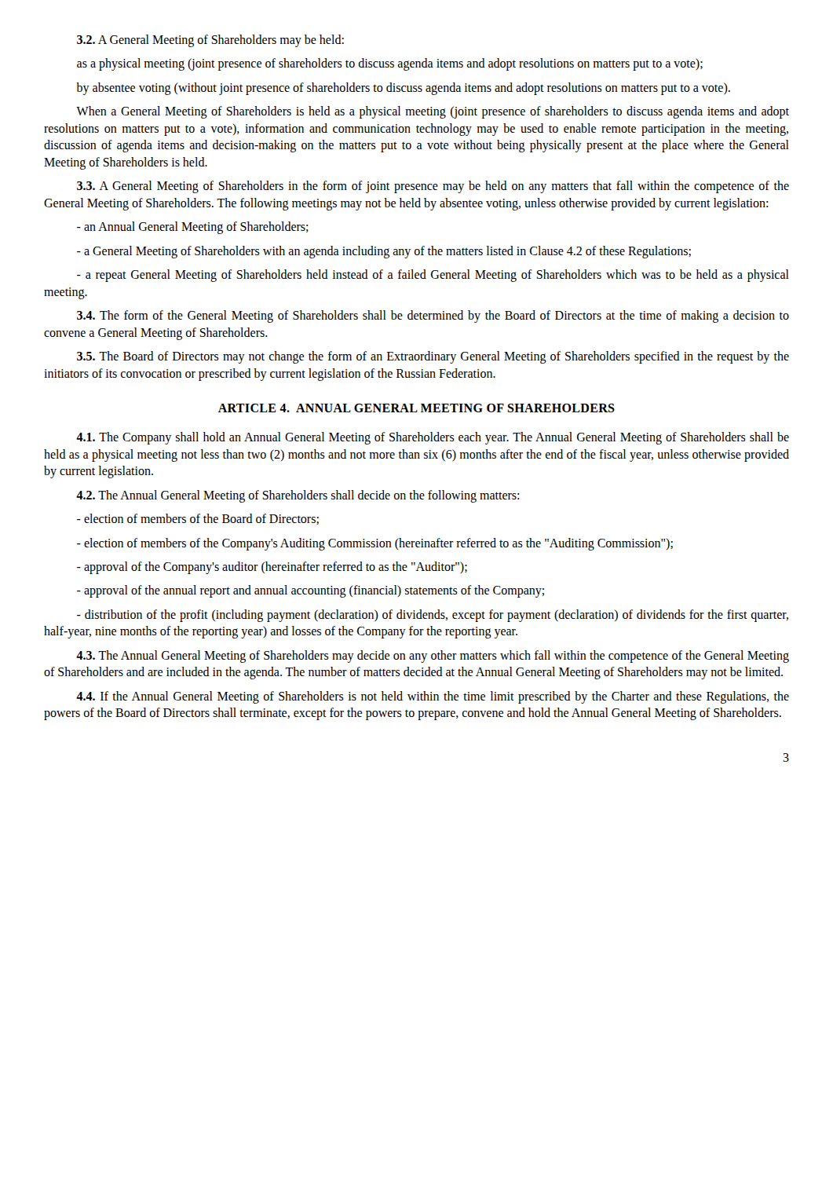3.2. A General Meeting of Shareholders may be held:
as a physical meeting (joint presence of shareholders to discuss agenda items and adopt resolutions on matters put to a vote);
by absentee voting (without joint presence of shareholders to discuss agenda items and adopt resolutions on matters put to a vote).
When a General Meeting of Shareholders is held as a physical meeting (joint presence of shareholders to discuss agenda items and adopt resolutions on matters put to a vote), information and communication technology may be used to enable remote participation in the meeting, discussion of agenda items and decision-making on the matters put to a vote without being physically present at the place where the General Meeting of Shareholders is held.
3.3. A General Meeting of Shareholders in the form of joint presence may be held on any matters that fall within the competence of the General Meeting of Shareholders. The following meetings may not be held by absentee voting, unless otherwise provided by current legislation:
- an Annual General Meeting of Shareholders;
- a General Meeting of Shareholders with an agenda including any of the matters listed in Clause 4.2 of these Regulations;
- a repeat General Meeting of Shareholders held instead of a failed General Meeting of Shareholders which was to be held as a physical meeting.
3.4. The form of the General Meeting of Shareholders shall be determined by the Board of Directors at the time of making a decision to convene a General Meeting of Shareholders.
3.5. The Board of Directors may not change the form of an Extraordinary General Meeting of Shareholders specified in the request by the initiators of its convocation or prescribed by current legislation of the Russian Federation.
Article 4. Annual General Meeting of Shareholders
4.1. The Company shall hold an Annual General Meeting of Shareholders each year. The Annual General Meeting of Shareholders shall be held as a physical meeting not less than two (2) months and not more than six (6) months after the end of the fiscal year, unless otherwise provided by current legislation.
4.2. The Annual General Meeting of Shareholders shall decide on the following matters:
- election of members of the Board of Directors;
- election of members of the Company's Auditing Commission (hereinafter referred to as the "Auditing Commission");
- approval of the Company's auditor (hereinafter referred to as the "Auditor");
- approval of the annual report and annual accounting (financial) statements of the Company;
- distribution of the profit (including payment (declaration) of dividends, except for payment (declaration) of dividends for the first quarter, half-year, nine months of the reporting year) and losses of the Company for the reporting year.
4.3. The Annual General Meeting of Shareholders may decide on any other matters which fall within the competence of the General Meeting of Shareholders and are included in the agenda. The number of matters decided at the Annual General Meeting of Shareholders may not be limited.
4.4. If the Annual General Meeting of Shareholders is not held within the time limit prescribed by the Charter and these Regulations, the powers of the Board of Directors shall terminate, except for the powers to prepare, convene and hold the Annual General Meeting of Shareholders.
3